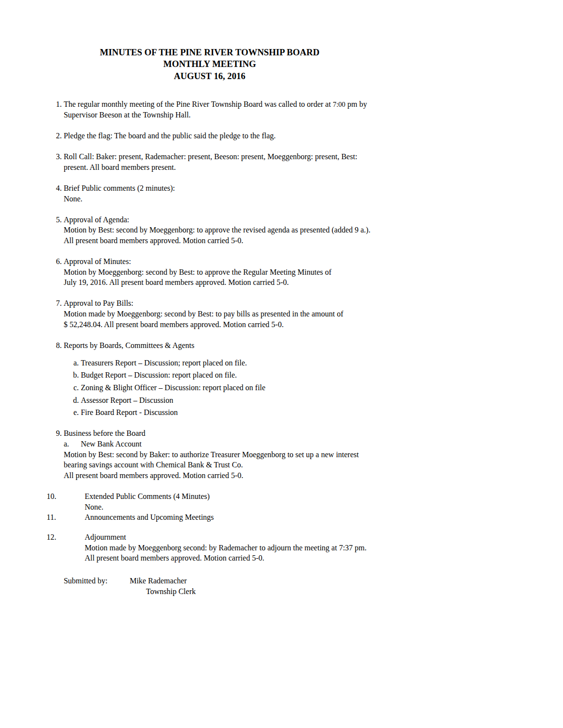MINUTES OF THE PINE RIVER TOWNSHIP BOARD
MONTHLY MEETING
AUGUST 16, 2016
The regular monthly meeting of the Pine River Township Board was called to order at 7:00 pm by Supervisor Beeson at the Township Hall.
Pledge the flag: The board and the public said the pledge to the flag.
Roll Call: Baker: present, Rademacher: present, Beeson: present, Moeggenborg: present, Best: present. All board members present.
Brief Public comments (2 minutes):
None.
Approval of Agenda:
Motion by Best: second by Moeggenborg: to approve the revised agenda as presented (added 9 a.). All present board members approved. Motion carried 5-0.
Approval of Minutes:
Motion by Moeggenborg: second by Best: to approve the Regular Meeting Minutes of
July 19, 2016. All present board members approved. Motion carried 5-0.
Approval to Pay Bills:
Motion made by Moeggenborg: second by Best: to pay bills as presented in the amount of
$ 52,248.04. All present board members approved. Motion carried 5-0.
Reports by Boards, Committees & Agents
Treasurers Report – Discussion; report placed on file.
Budget Report – Discussion: report placed on file.
Zoning & Blight Officer – Discussion: report placed on file
Assessor Report – Discussion
Fire Board Report - Discussion
Business before the Board
a. New Bank Account
Motion by Best: second by Baker: to authorize Treasurer Moeggenborg to set up a new interest bearing savings account with Chemical Bank & Trust Co.
All present board members approved. Motion carried 5-0.
| 10. | Extended Public Comments (4 Minutes) None. |
| 11. | Announcements and Upcoming Meetings |
| 12. | Adjournment Motion made by Moeggenborg second: by Rademacher to adjourn the meeting at 7:37 pm. All present board members approved. Motion carried 5-0. |
Submitted by: Mike Rademacher
Township Clerk